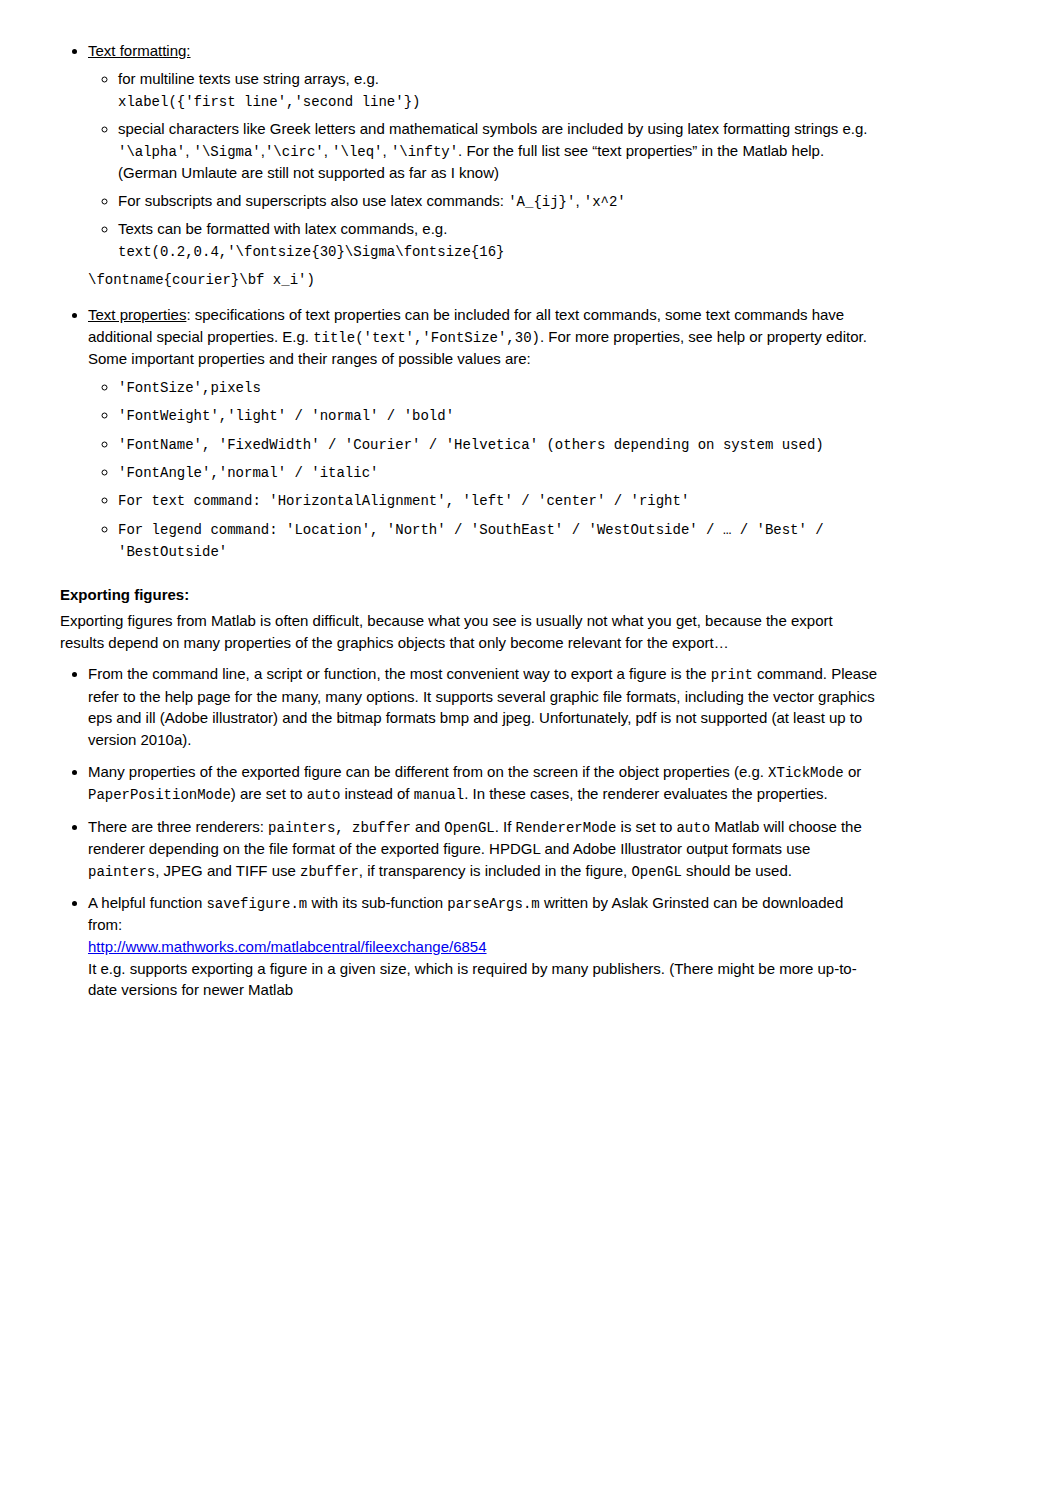Text formatting:
for multiline texts use string arrays, e.g.
xlabel({'first line','second line'})
special characters like Greek letters and mathematical symbols are included by using latex formatting strings e.g. '\alpha', '\Sigma','\circ', '\leq', '\infty'. For the full list see “text properties” in the Matlab help. (German Umlaute are still not supported as far as I know)
For subscripts and superscripts also use latex commands: 'A_{ij}', 'x^2'
Texts can be formatted with latex commands, e.g.
text(0.2,0.4,'\fontsize{30}\Sigma\fontsize{16}
\fontname{courier}\bf x_i')
Text properties: specifications of text properties can be included for all text commands, some text commands have additional special properties. E.g. title('text','FontSize',30). For more properties, see help or property editor. Some important properties and their ranges of possible values are:
'FontSize',pixels
'FontWeight','light' / 'normal' / 'bold'
'FontName', 'FixedWidth' / 'Courier' / 'Helvetica' (others depending on system used)
'FontAngle','normal' / 'italic'
For text command: 'HorizontalAlignment', 'left' / 'center' / 'right'
For legend command: 'Location', 'North' / 'SouthEast' / 'WestOutside' / … / 'Best' / 'BestOutside'
Exporting figures:
Exporting figures from Matlab is often difficult, because what you see is usually not what you get, because the export results depend on many properties of the graphics objects that only become relevant for the export…
From the command line, a script or function, the most convenient way to export a figure is the print command. Please refer to the help page for the many, many options. It supports several graphic file formats, including the vector graphics eps and ill (Adobe illustrator) and the bitmap formats bmp and jpeg. Unfortunately, pdf is not supported (at least up to version 2010a).
Many properties of the exported figure can be different from on the screen if the object properties (e.g. XTickMode or PaperPositionMode) are set to auto instead of manual. In these cases, the renderer evaluates the properties.
There are three renderers: painters, zbuffer and OpenGL. If RendererMode is set to auto Matlab will choose the renderer depending on the file format of the exported figure. HPDGL and Adobe Illustrator output formats use painters, JPEG and TIFF use zbuffer, if transparency is included in the figure, OpenGL should be used.
A helpful function savefigure.m with its sub-function parseArgs.m written by Aslak Grinsted can be downloaded from:
http://www.mathworks.com/matlabcentral/fileexchange/6854
It e.g. supports exporting a figure in a given size, which is required by many publishers. (There might be more up-to-date versions for newer Matlab